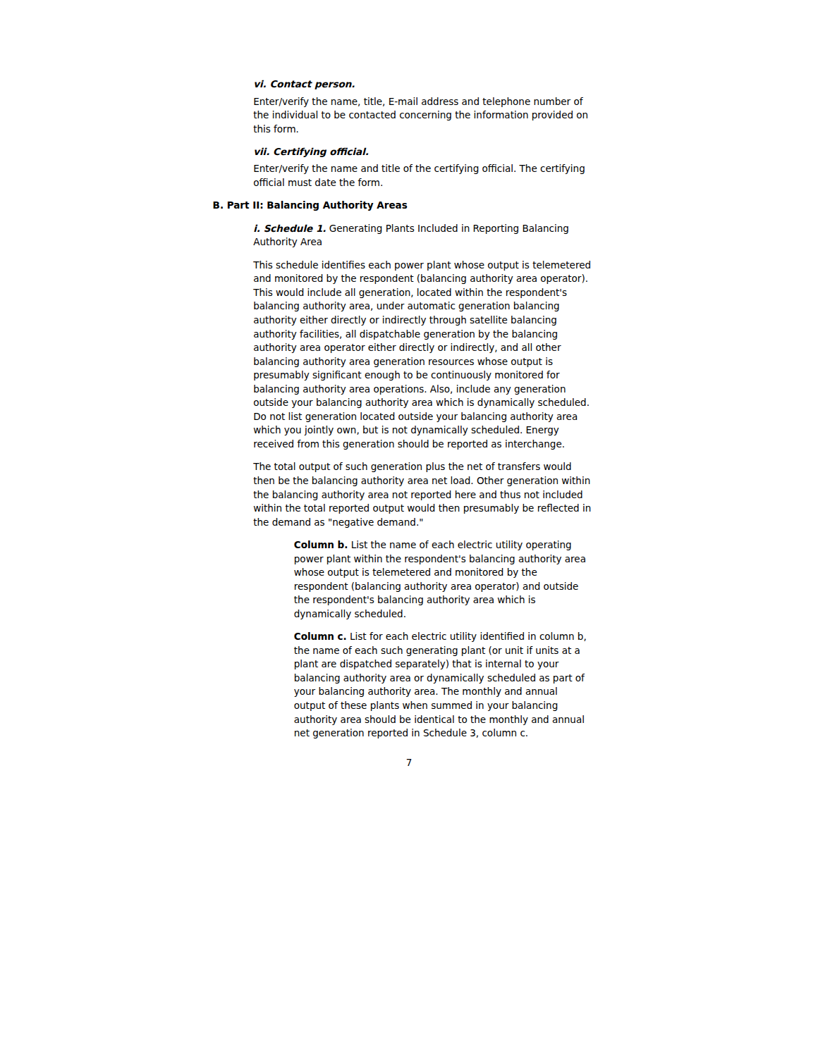vi. Contact person.
Enter/verify the name, title, E-mail address and telephone number of the individual to be contacted concerning the information provided on this form.
vii. Certifying official.
Enter/verify the name and title of the certifying official. The certifying official must date the form.
B. Part II: Balancing Authority Areas
i. Schedule 1. Generating Plants Included in Reporting Balancing Authority Area
This schedule identifies each power plant whose output is telemetered and monitored by the respondent (balancing authority area operator). This would include all generation, located within the respondent's balancing authority area, under automatic generation balancing authority either directly or indirectly through satellite balancing authority facilities, all dispatchable generation by the balancing authority area operator either directly or indirectly, and all other balancing authority area generation resources whose output is presumably significant enough to be continuously monitored for balancing authority area operations. Also, include any generation outside your balancing authority area which is dynamically scheduled. Do not list generation located outside your balancing authority area which you jointly own, but is not dynamically scheduled. Energy received from this generation should be reported as interchange.
The total output of such generation plus the net of transfers would then be the balancing authority area net load. Other generation within the balancing authority area not reported here and thus not included within the total reported output would then presumably be reflected in the demand as "negative demand."
Column b. List the name of each electric utility operating power plant within the respondent's balancing authority area whose output is telemetered and monitored by the respondent (balancing authority area operator) and outside the respondent's balancing authority area which is dynamically scheduled.
Column c. List for each electric utility identified in column b, the name of each such generating plant (or unit if units at a plant are dispatched separately) that is internal to your balancing authority area or dynamically scheduled as part of your balancing authority area. The monthly and annual output of these plants when summed in your balancing authority area should be identical to the monthly and annual net generation reported in Schedule 3, column c.
7